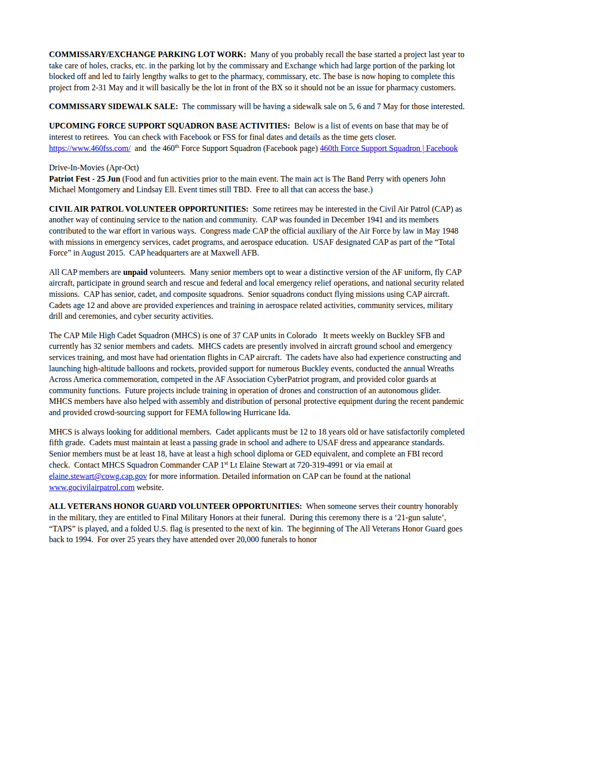COMMISSARY/EXCHANGE PARKING LOT WORK: Many of you probably recall the base started a project last year to take care of holes, cracks, etc. in the parking lot by the commissary and Exchange which had large portion of the parking lot blocked off and led to fairly lengthy walks to get to the pharmacy, commissary, etc. The base is now hoping to complete this project from 2-31 May and it will basically be the lot in front of the BX so it should not be an issue for pharmacy customers.
COMMISSARY SIDEWALK SALE: The commissary will be having a sidewalk sale on 5, 6 and 7 May for those interested.
UPCOMING FORCE SUPPORT SQUADRON BASE ACTIVITIES: Below is a list of events on base that may be of interest to retirees. You can check with Facebook or FSS for final dates and details as the time gets closer. https://www.460fss.com/ and the 460th Force Support Squadron (Facebook page) 460th Force Support Squadron | Facebook
Drive-In-Movies (Apr-Oct)
Patriot Fest - 25 Jun (Food and fun activities prior to the main event. The main act is The Band Perry with openers John Michael Montgomery and Lindsay Ell. Event times still TBD. Free to all that can access the base.)
CIVIL AIR PATROL VOLUNTEER OPPORTUNITIES: Some retirees may be interested in the Civil Air Patrol (CAP) as another way of continuing service to the nation and community. CAP was founded in December 1941 and its members contributed to the war effort in various ways. Congress made CAP the official auxiliary of the Air Force by law in May 1948 with missions in emergency services, cadet programs, and aerospace education. USAF designated CAP as part of the “Total Force” in August 2015. CAP headquarters are at Maxwell AFB.
All CAP members are unpaid volunteers. Many senior members opt to wear a distinctive version of the AF uniform, fly CAP aircraft, participate in ground search and rescue and federal and local emergency relief operations, and national security related missions. CAP has senior, cadet, and composite squadrons. Senior squadrons conduct flying missions using CAP aircraft. Cadets age 12 and above are provided experiences and training in aerospace related activities, community services, military drill and ceremonies, and cyber security activities.
The CAP Mile High Cadet Squadron (MHCS) is one of 37 CAP units in Colorado It meets weekly on Buckley SFB and currently has 32 senior members and cadets. MHCS cadets are presently involved in aircraft ground school and emergency services training, and most have had orientation flights in CAP aircraft. The cadets have also had experience constructing and launching high-altitude balloons and rockets, provided support for numerous Buckley events, conducted the annual Wreaths Across America commemoration, competed in the AF Association CyberPatriot program, and provided color guards at community functions. Future projects include training in operation of drones and construction of an autonomous glider. MHCS members have also helped with assembly and distribution of personal protective equipment during the recent pandemic and provided crowd-sourcing support for FEMA following Hurricane Ida.
MHCS is always looking for additional members. Cadet applicants must be 12 to 18 years old or have satisfactorily completed fifth grade. Cadets must maintain at least a passing grade in school and adhere to USAF dress and appearance standards. Senior members must be at least 18, have at least a high school diploma or GED equivalent, and complete an FBI record check. Contact MHCS Squadron Commander CAP 1st Lt Elaine Stewart at 720-319-4991 or via email at elaine.stewart@cowg.cap.gov for more information. Detailed information on CAP can be found at the national www.gocivilairpatrol.com website.
ALL VETERANS HONOR GUARD VOLUNTEER OPPORTUNITIES: When someone serves their country honorably in the military, they are entitled to Final Military Honors at their funeral. During this ceremony there is a ‘21-gun salute’, “TAPS” is played, and a folded U.S. flag is presented to the next of kin. The beginning of The All Veterans Honor Guard goes back to 1994. For over 25 years they have attended over 20,000 funerals to honor